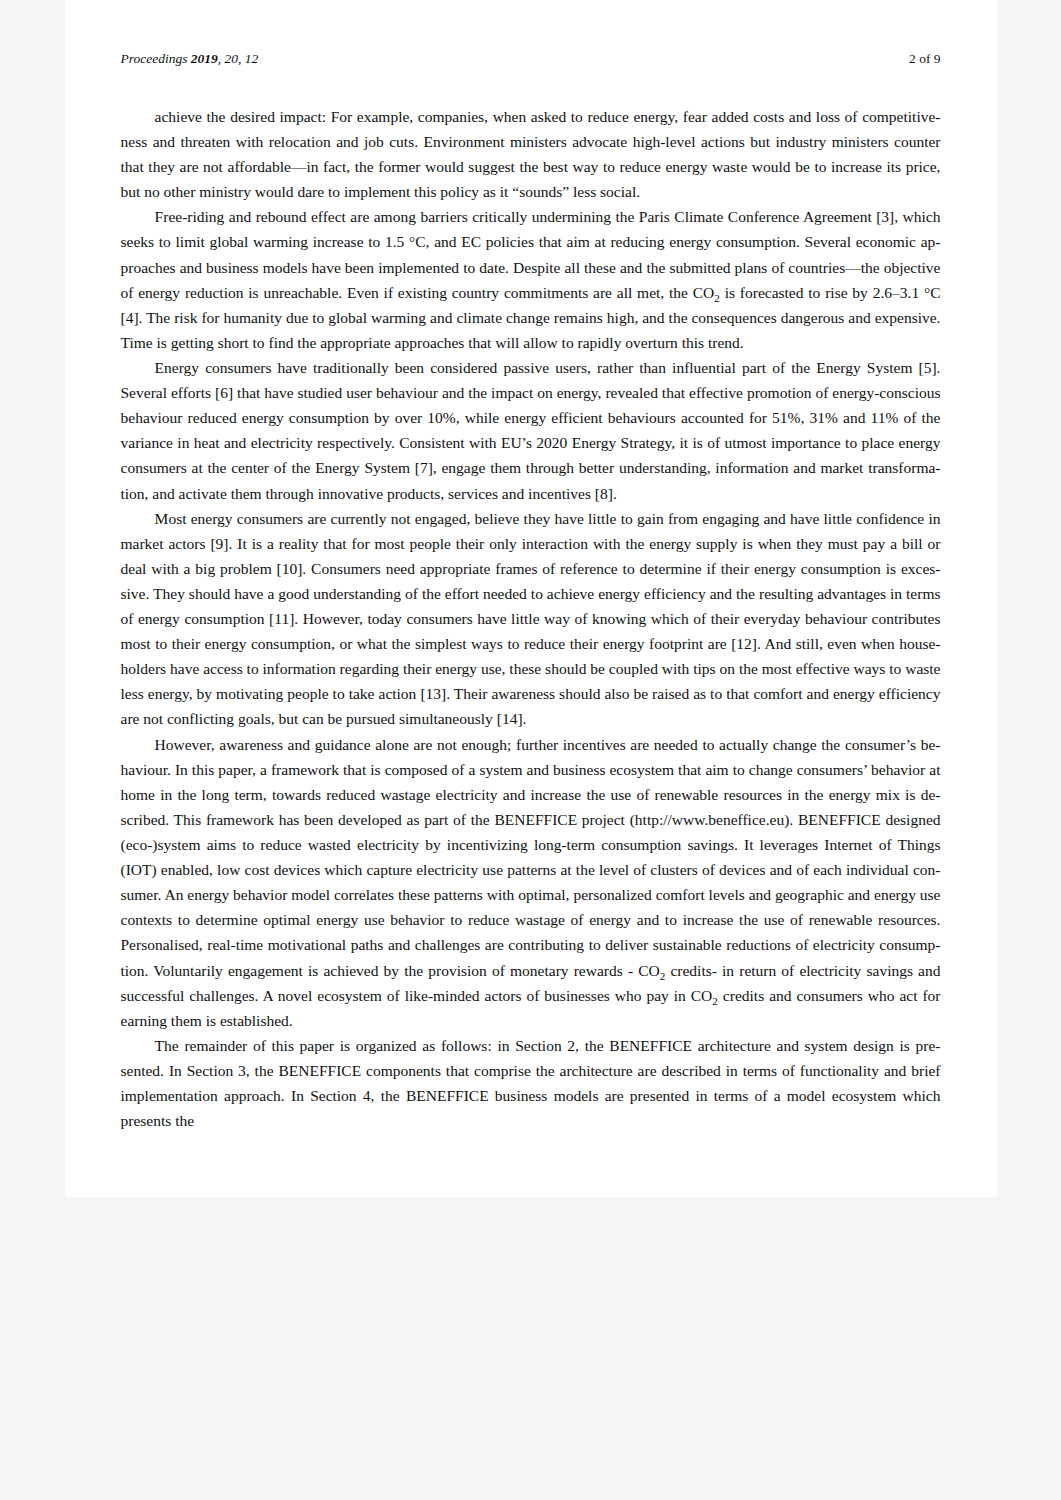Proceedings 2019, 20, 12 2 of 9
achieve the desired impact: For example, companies, when asked to reduce energy, fear added costs and loss of competitiveness and threaten with relocation and job cuts. Environment ministers advocate high-level actions but industry ministers counter that they are not affordable—in fact, the former would suggest the best way to reduce energy waste would be to increase its price, but no other ministry would dare to implement this policy as it “sounds” less social.
Free-riding and rebound effect are among barriers critically undermining the Paris Climate Conference Agreement [3], which seeks to limit global warming increase to 1.5 °C, and EC policies that aim at reducing energy consumption. Several economic approaches and business models have been implemented to date. Despite all these and the submitted plans of countries—the objective of energy reduction is unreachable. Even if existing country commitments are all met, the CO2 is forecasted to rise by 2.6–3.1 °C [4]. The risk for humanity due to global warming and climate change remains high, and the consequences dangerous and expensive. Time is getting short to find the appropriate approaches that will allow to rapidly overturn this trend.
Energy consumers have traditionally been considered passive users, rather than influential part of the Energy System [5]. Several efforts [6] that have studied user behaviour and the impact on energy, revealed that effective promotion of energy-conscious behaviour reduced energy consumption by over 10%, while energy efficient behaviours accounted for 51%, 31% and 11% of the variance in heat and electricity respectively. Consistent with EU’s 2020 Energy Strategy, it is of utmost importance to place energy consumers at the center of the Energy System [7], engage them through better understanding, information and market transformation, and activate them through innovative products, services and incentives [8].
Most energy consumers are currently not engaged, believe they have little to gain from engaging and have little confidence in market actors [9]. It is a reality that for most people their only interaction with the energy supply is when they must pay a bill or deal with a big problem [10]. Consumers need appropriate frames of reference to determine if their energy consumption is excessive. They should have a good understanding of the effort needed to achieve energy efficiency and the resulting advantages in terms of energy consumption [11]. However, today consumers have little way of knowing which of their everyday behaviour contributes most to their energy consumption, or what the simplest ways to reduce their energy footprint are [12]. And still, even when householders have access to information regarding their energy use, these should be coupled with tips on the most effective ways to waste less energy, by motivating people to take action [13]. Their awareness should also be raised as to that comfort and energy efficiency are not conflicting goals, but can be pursued simultaneously [14].
However, awareness and guidance alone are not enough; further incentives are needed to actually change the consumer’s behaviour. In this paper, a framework that is composed of a system and business ecosystem that aim to change consumers’ behavior at home in the long term, towards reduced wastage electricity and increase the use of renewable resources in the energy mix is described. This framework has been developed as part of the BENEFFICE project (http://www.beneffice.eu). BENEFFICE designed (eco-)system aims to reduce wasted electricity by incentivizing long-term consumption savings. It leverages Internet of Things (IOT) enabled, low cost devices which capture electricity use patterns at the level of clusters of devices and of each individual consumer. An energy behavior model correlates these patterns with optimal, personalized comfort levels and geographic and energy use contexts to determine optimal energy use behavior to reduce wastage of energy and to increase the use of renewable resources. Personalised, real-time motivational paths and challenges are contributing to deliver sustainable reductions of electricity consumption. Voluntarily engagement is achieved by the provision of monetary rewards - CO2 credits- in return of electricity savings and successful challenges. A novel ecosystem of like-minded actors of businesses who pay in CO2 credits and consumers who act for earning them is established.
The remainder of this paper is organized as follows: in Section 2, the BENEFFICE architecture and system design is presented. In Section 3, the BENEFFICE components that comprise the architecture are described in terms of functionality and brief implementation approach. In Section 4, the BENEFFICE business models are presented in terms of a model ecosystem which presents the